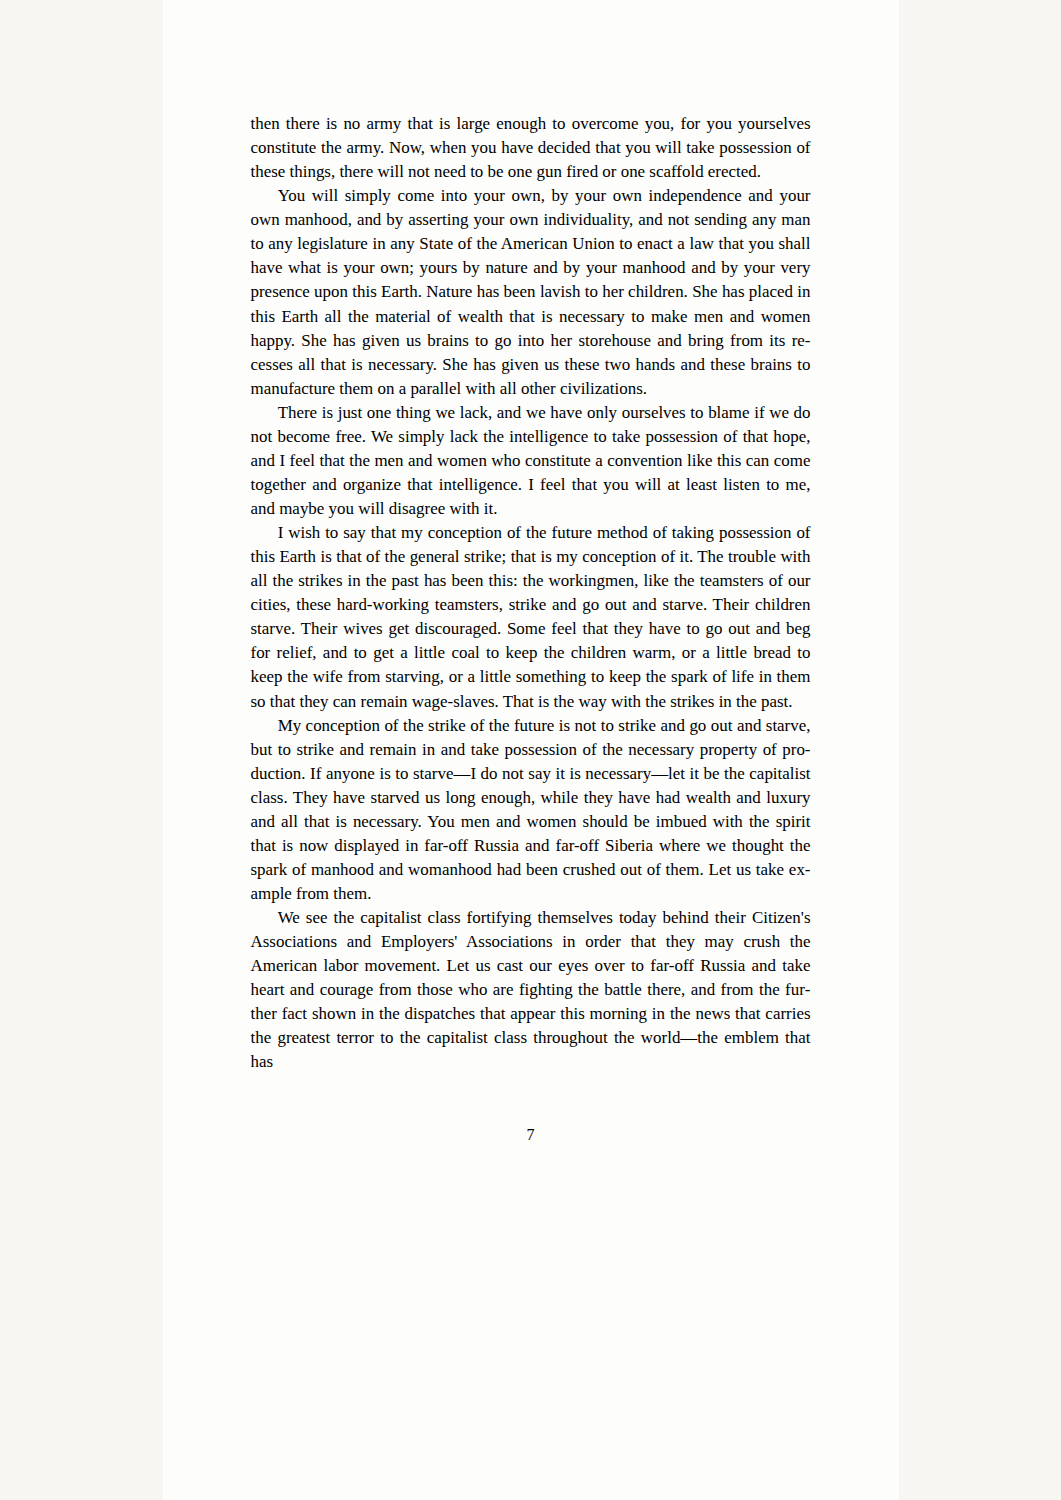then there is no army that is large enough to overcome you, for you yourselves constitute the army. Now, when you have decided that you will take possession of these things, there will not need to be one gun fired or one scaffold erected.
You will simply come into your own, by your own independence and your own manhood, and by asserting your own individuality, and not sending any man to any legislature in any State of the American Union to enact a law that you shall have what is your own; yours by nature and by your manhood and by your very presence upon this Earth. Nature has been lavish to her children. She has placed in this Earth all the material of wealth that is necessary to make men and women happy. She has given us brains to go into her storehouse and bring from its recesses all that is necessary. She has given us these two hands and these brains to manufacture them on a parallel with all other civilizations.
There is just one thing we lack, and we have only ourselves to blame if we do not become free. We simply lack the intelligence to take possession of that hope, and I feel that the men and women who constitute a convention like this can come together and organize that intelligence. I feel that you will at least listen to me, and maybe you will disagree with it.
I wish to say that my conception of the future method of taking possession of this Earth is that of the general strike; that is my conception of it. The trouble with all the strikes in the past has been this: the workingmen, like the teamsters of our cities, these hard-working teamsters, strike and go out and starve. Their children starve. Their wives get discouraged. Some feel that they have to go out and beg for relief, and to get a little coal to keep the children warm, or a little bread to keep the wife from starving, or a little something to keep the spark of life in them so that they can remain wage-slaves. That is the way with the strikes in the past.
My conception of the strike of the future is not to strike and go out and starve, but to strike and remain in and take possession of the necessary property of production. If anyone is to starve—I do not say it is necessary—let it be the capitalist class. They have starved us long enough, while they have had wealth and luxury and all that is necessary. You men and women should be imbued with the spirit that is now displayed in far-off Russia and far-off Siberia where we thought the spark of manhood and womanhood had been crushed out of them. Let us take example from them.
We see the capitalist class fortifying themselves today behind their Citizen's Associations and Employers' Associations in order that they may crush the American labor movement. Let us cast our eyes over to far-off Russia and take heart and courage from those who are fighting the battle there, and from the further fact shown in the dispatches that appear this morning in the news that carries the greatest terror to the capitalist class throughout the world—the emblem that has
7